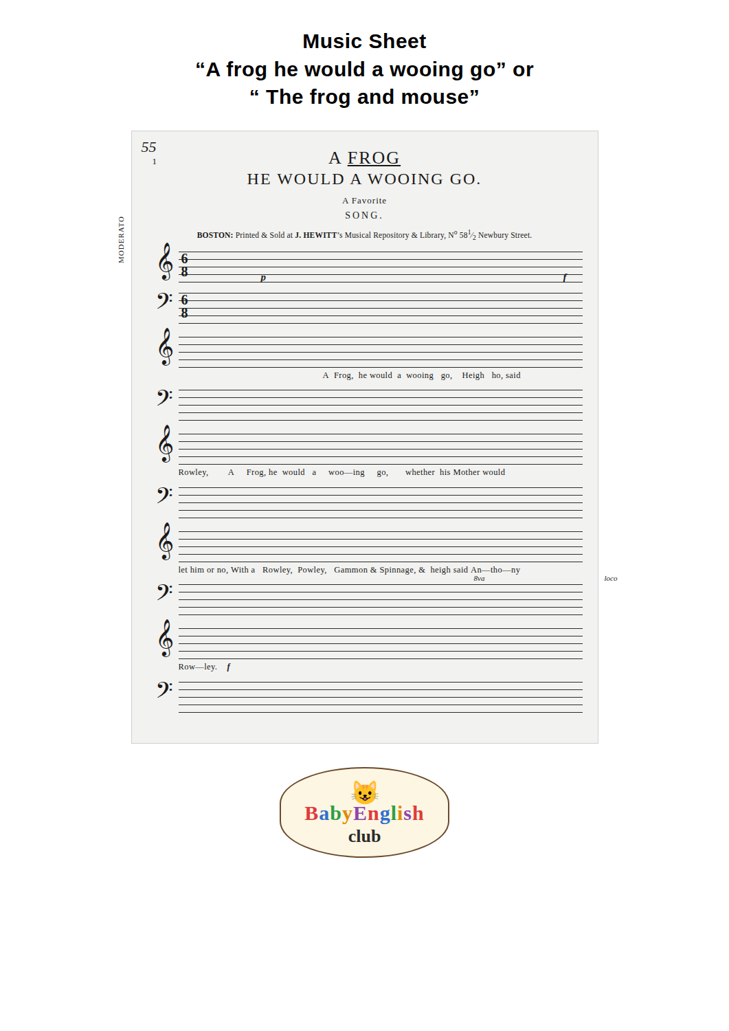Music Sheet “A frog he would a wooing go” or “ The frog and mouse”
55 1
A FROG HE WOULD A WOOING GO.
A Favorite SONG.
BOSTON: Printed & Sold at J. HEWITT’s Musical Repository & Library, No 581⁄2 Newbury Street.
MODERATO
𝄞 68 p f
𝄢 68
𝄞
A Frog, he would a wooing go, Heigh ho, said
𝄢
𝄞
Rowley, A Frog, he would a woo—ing go, whether his Mother would
𝄢
𝄞
let him or no, With a Rowley, Powley, Gammon & Spinnage, & heigh said An—tho—ny
𝄢 8va loco
𝄞
Row—ley. f
𝄢
Engraved song sheet, page 55: “A Frog He Would A Wooing Go”, a favorite song, printed and sold at J. Hewitt’s Musical Repository & Library, No. 58½ Newbury Street, Boston. Marked Moderato, 6/8 time.
😺
BabyEnglish
club